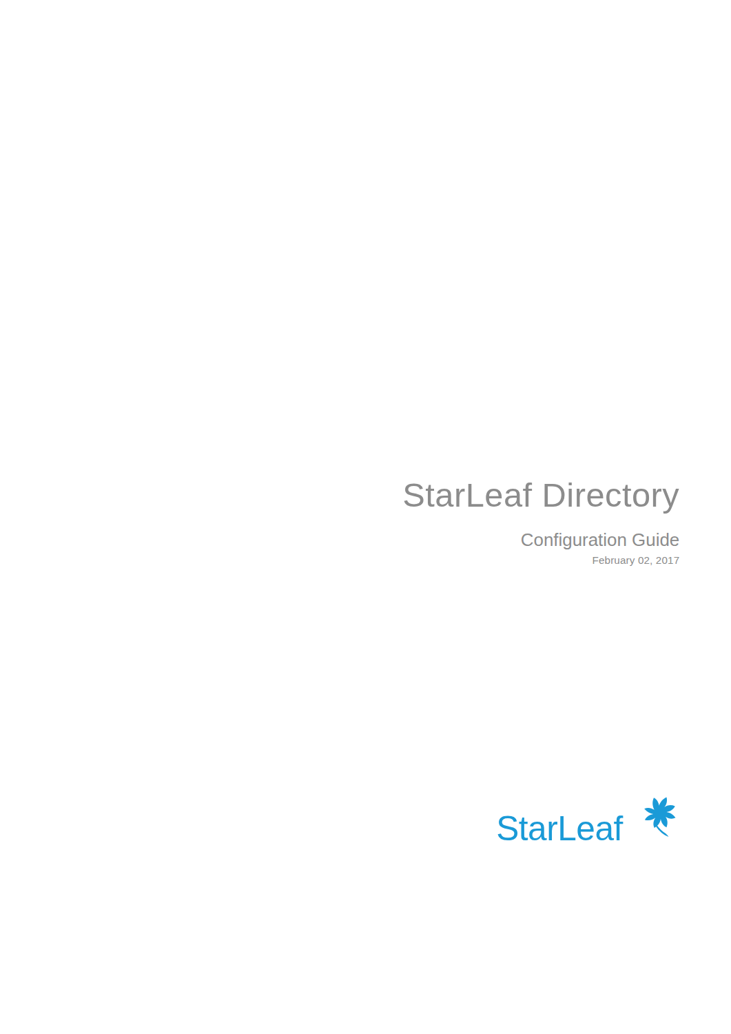StarLeaf Directory
Configuration Guide
February 02, 2017
StarLeaf